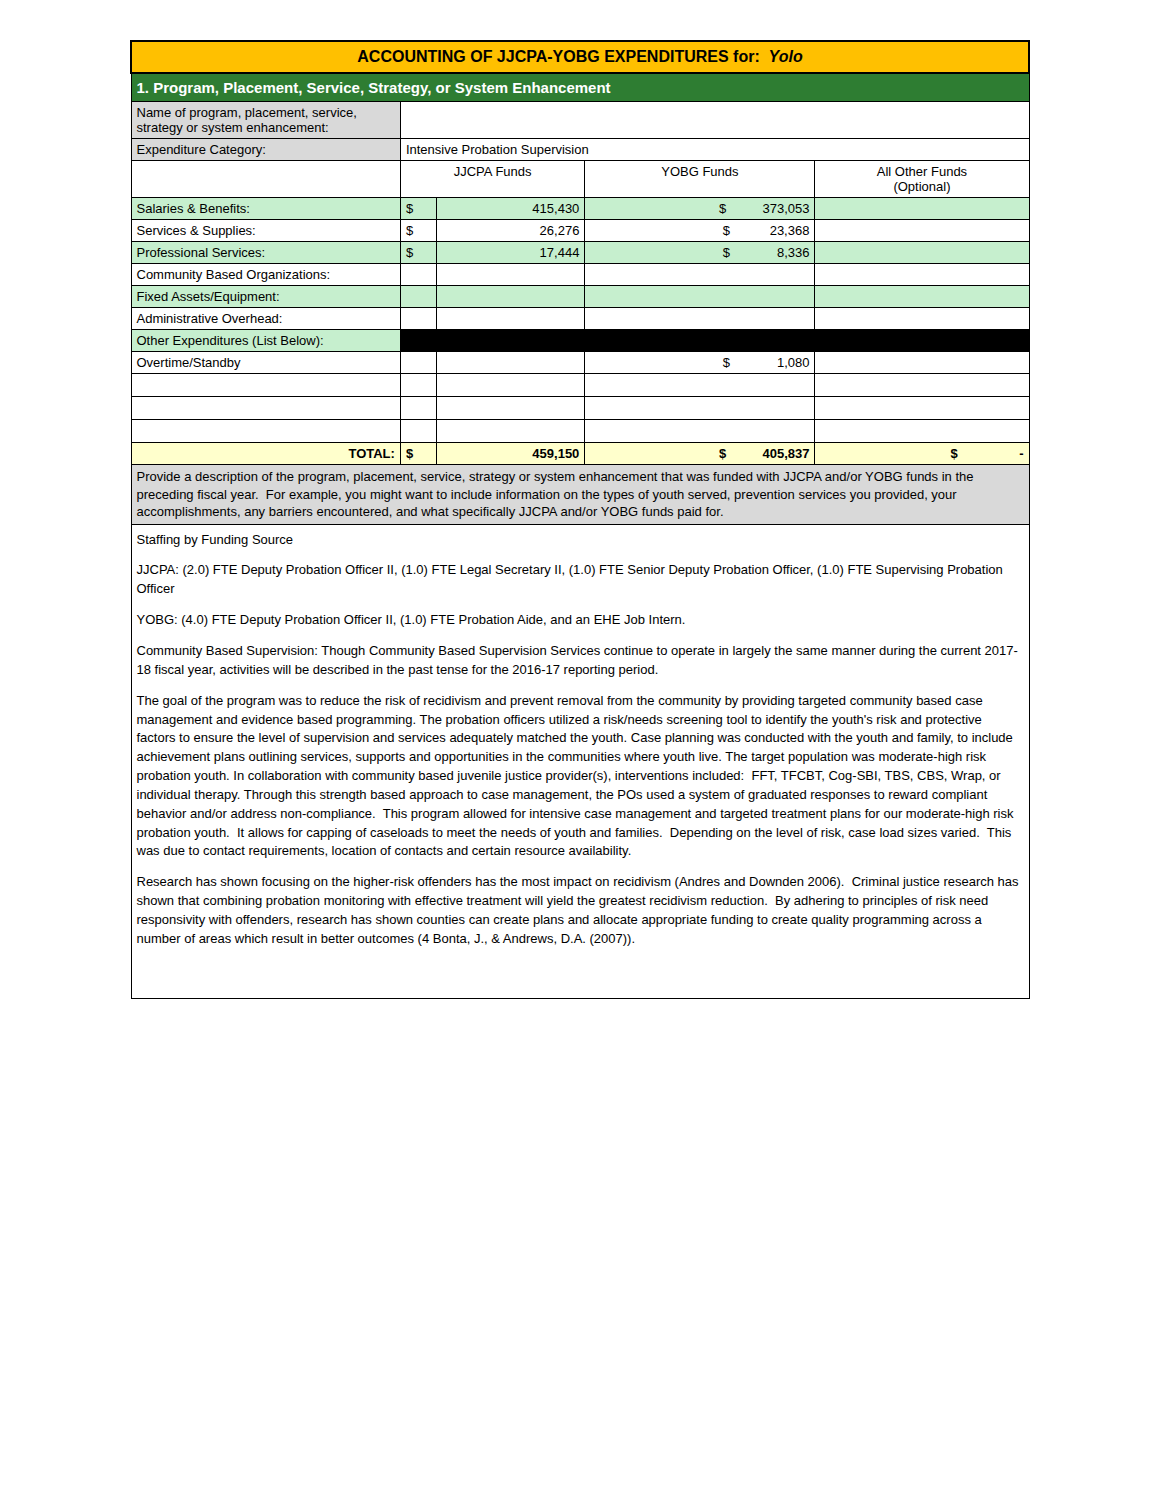| ACCOUNTING OF JJCPA-YOBG EXPENDITURES for: Yolo |
| 1. Program, Placement, Service, Strategy, or System Enhancement |
| Name of program, placement, service, strategy or system enhancement: | |
| Expenditure Category: | Intensive Probation Supervision |
| | JJCPA Funds | YOBG Funds | All Other Funds (Optional) |
| Salaries & Benefits: | $ | 415,430 | $ 373,053 | |
| Services & Supplies: | $ | 26,276 | $ 23,368 | |
| Professional Services: | $ | 17,444 | $ 8,336 | |
| Community Based Organizations: | | | | |
| Fixed Assets/Equipment: | | | | |
| Administrative Overhead: | | | | |
| Other Expenditures (List Below): | |
| Overtime/Standby | | | $ 1,080 | |
| TOTAL: | $ | 459,150 | $ 405,837 | $ - |
| Provide a description of the program, placement, service, strategy or system enhancement that was funded with JJCPA and/or YOBG funds in the preceding fiscal year. For example, you might want to include information on the types of youth served, prevention services you provided, your accomplishments, any barriers encountered, and what specifically JJCPA and/or YOBG funds paid for. |
| Staffing by Funding Source JJCPA: (2.0) FTE Deputy Probation Officer II, (1.0) FTE Legal Secretary II, (1.0) FTE Senior Deputy Probation Officer, (1.0) FTE Supervising Probation Officer YOBG: (4.0) FTE Deputy Probation Officer II, (1.0) FTE Probation Aide, and an EHE Job Intern. Community Based Supervision: Though Community Based Supervision Services continue to operate in largely the same manner during the current 2017-18 fiscal year, activities will be described in the past tense for the 2016-17 reporting period. The goal of the program was to reduce the risk of recidivism and prevent removal from the community by providing targeted community based case management and evidence based programming. The probation officers utilized a risk/needs screening tool to identify the youth's risk and protective factors to ensure the level of supervision and services adequately matched the youth. Case planning was conducted with the youth and family, to include achievement plans outlining services, supports and opportunities in the communities where youth live. The target population was moderate-high risk probation youth. In collaboration with community based juvenile justice provider(s), interventions included: FFT, TFCBT, Cog-SBI, TBS, CBS, Wrap, or individual therapy. Through this strength based approach to case management, the POs used a system of graduated responses to reward compliant behavior and/or address non-compliance. This program allowed for intensive case management and targeted treatment plans for our moderate-high risk probation youth. It allows for capping of caseloads to meet the needs of youth and families. Depending on the level of risk, case load sizes varied. This was due to contact requirements, location of contacts and certain resource availability. Research has shown focusing on the higher-risk offenders has the most impact on recidivism (Andres and Downden 2006). Criminal justice research has shown that combining probation monitoring with effective treatment will yield the greatest recidivism reduction. By adhering to principles of risk need responsivity with offenders, research has shown counties can create plans and allocate appropriate funding to create quality programming across a number of areas which result in better outcomes (4 Bonta, J., & Andrews, D.A. (2007)). |